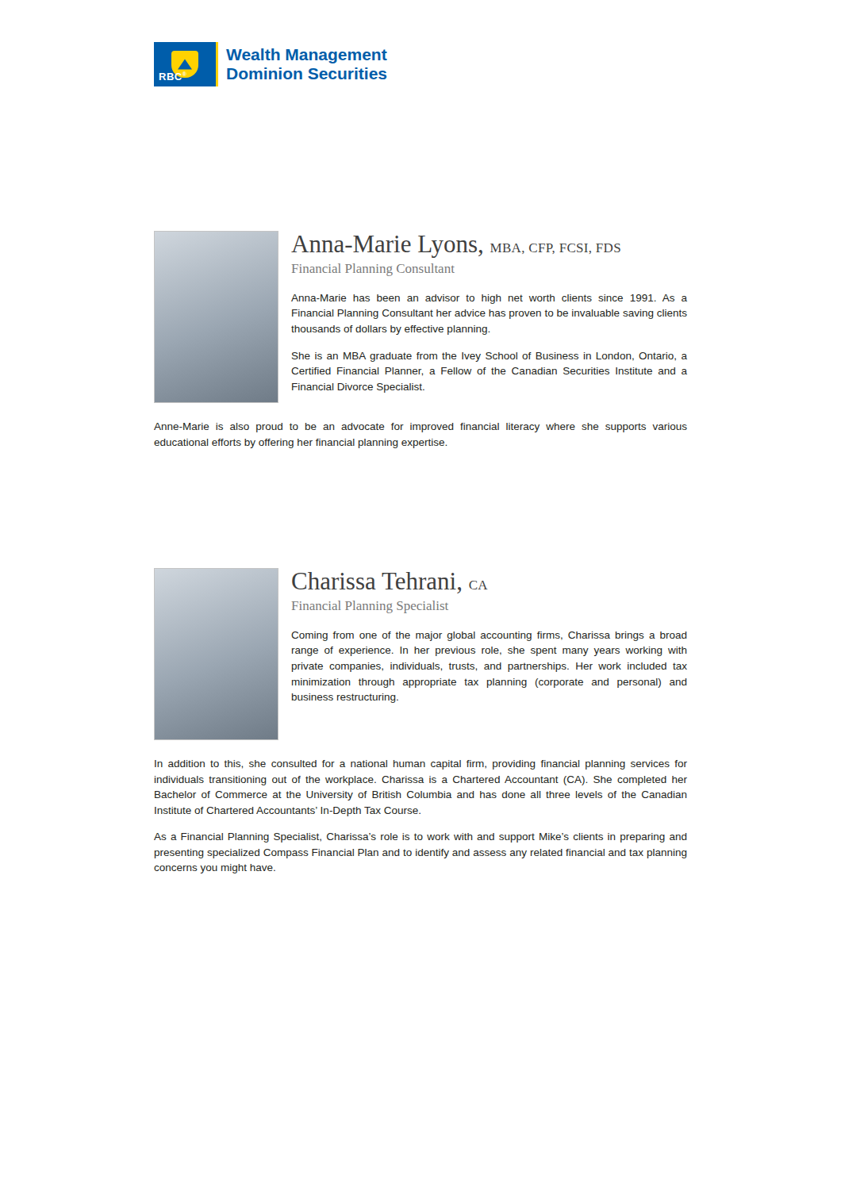RBC®
Wealth Management Dominion Securities
Anna-Marie Lyons, MBA, CFP, FCSI, FDS
Financial Planning Consultant
Anna-Marie has been an advisor to high net worth clients since 1991. As a Financial Planning Consultant her advice has proven to be invaluable saving clients thousands of dollars by effective planning.
She is an MBA graduate from the Ivey School of Business in London, Ontario, a Certified Financial Planner, a Fellow of the Canadian Securities Institute and a Financial Divorce Specialist.
Anne-Marie is also proud to be an advocate for improved financial literacy where she supports various educational efforts by offering her financial planning expertise.
Charissa Tehrani, CA
Financial Planning Specialist
Coming from one of the major global accounting firms, Charissa brings a broad range of experience. In her previous role, she spent many years working with private companies, individuals, trusts, and partnerships. Her work included tax minimization through appropriate tax planning (corporate and personal) and business restructuring.
In addition to this, she consulted for a national human capital firm, providing financial planning services for individuals transitioning out of the workplace. Charissa is a Chartered Accountant (CA). She completed her Bachelor of Commerce at the University of British Columbia and has done all three levels of the Canadian Institute of Chartered Accountants’ In-Depth Tax Course.
As a Financial Planning Specialist, Charissa’s role is to work with and support Mike’s clients in preparing and presenting specialized Compass Financial Plan and to identify and assess any related financial and tax planning concerns you might have.